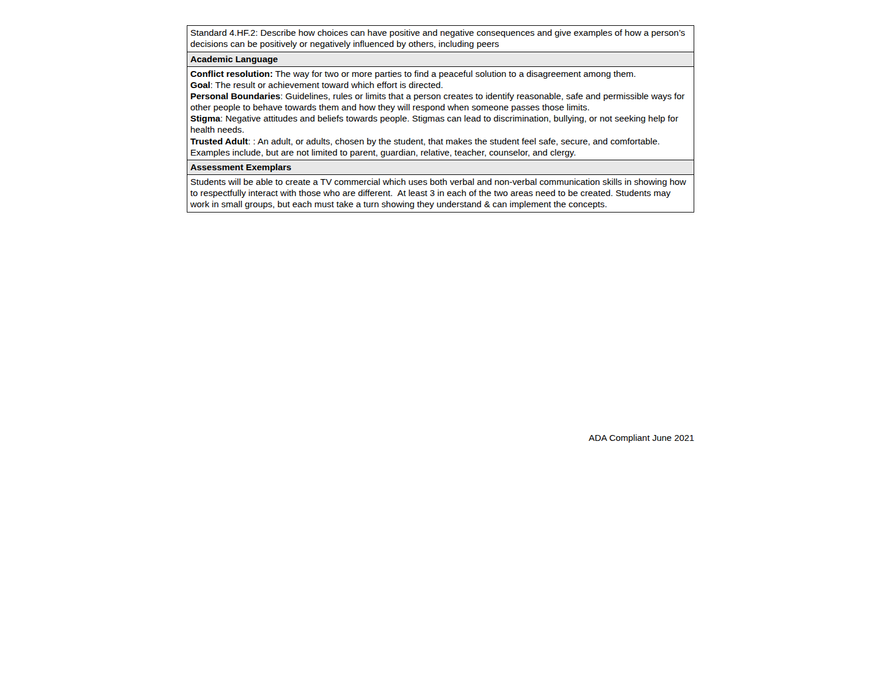| Standard 4.HF.2: Describe how choices can have positive and negative consequences and give examples of how a person’s decisions can be positively or negatively influenced by others, including peers |
| Academic Language |
| Conflict resolution: The way for two or more parties to find a peaceful solution to a disagreement among them. Goal : The result or achievement toward which effort is directed. Personal Boundaries : Guidelines, rules or limits that a person creates to identify reasonable, safe and permissible ways for other people to behave towards them and how they will respond when someone passes those limits. Stigma : Negative attitudes and beliefs towards people. Stigmas can lead to discrimination, bullying, or not seeking help for health needs. Trusted Adult : : An adult, or adults, chosen by the student, that makes the student feel safe, secure, and comfortable. Examples include, but are not limited to parent, guardian, relative, teacher, counselor, and clergy. |
| Assessment Exemplars |
| Students will be able to create a TV commercial which uses both verbal and non-verbal communication skills in showing how to respectfully interact with those who are different. At least 3 in each of the two areas need to be created. Students may work in small groups, but each must take a turn showing they understand & can implement the concepts. |
ADA Compliant June 2021